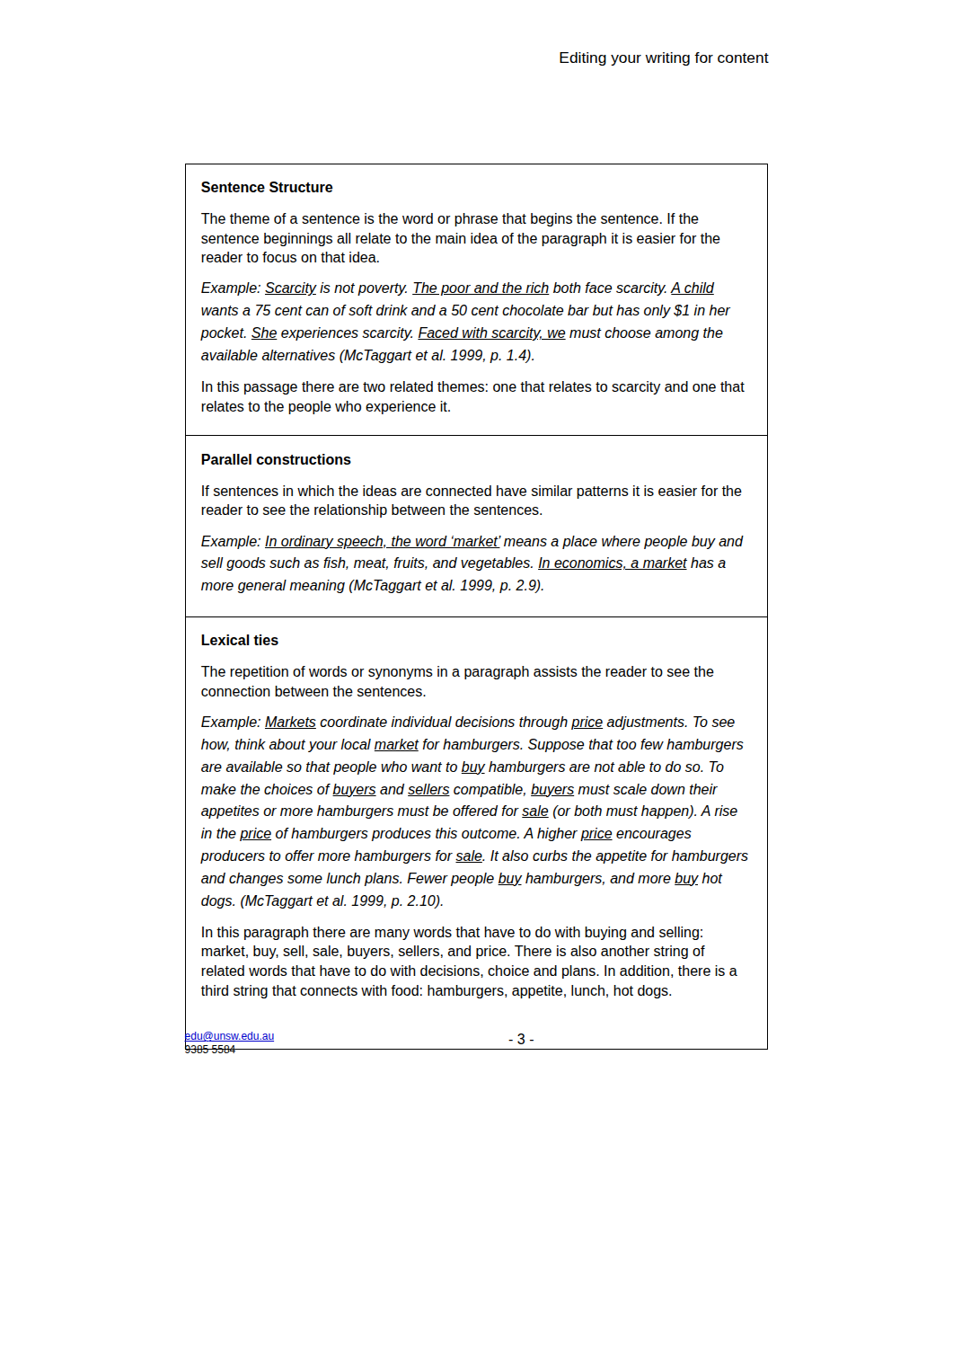Editing your writing for content
Sentence Structure
The theme of a sentence is the word or phrase that begins the sentence. If the sentence beginnings all relate to the main idea of the paragraph it is easier for the reader to focus on that idea.
Example: Scarcity is not poverty. The poor and the rich both face scarcity. A child wants a 75 cent can of soft drink and a 50 cent chocolate bar but has only $1 in her pocket. She experiences scarcity. Faced with scarcity, we must choose among the available alternatives (McTaggart et al. 1999, p. 1.4).
In this passage there are two related themes: one that relates to scarcity and one that relates to the people who experience it.
Parallel constructions
If sentences in which the ideas are connected have similar patterns it is easier for the reader to see the relationship between the sentences.
Example: In ordinary speech, the word ‘market’ means a place where people buy and sell goods such as fish, meat, fruits, and vegetables. In economics, a market has a more general meaning (McTaggart et al. 1999, p. 2.9).
Lexical ties
The repetition of words or synonyms in a paragraph assists the reader to see the connection between the sentences.
Example: Markets coordinate individual decisions through price adjustments. To see how, think about your local market for hamburgers. Suppose that too few hamburgers are available so that people who want to buy hamburgers are not able to do so. To make the choices of buyers and sellers compatible, buyers must scale down their appetites or more hamburgers must be offered for sale (or both must happen). A rise in the price of hamburgers produces this outcome. A higher price encourages producers to offer more hamburgers for sale. It also curbs the appetite for hamburgers and changes some lunch plans. Fewer people buy hamburgers, and more buy hot dogs. (McTaggart et al. 1999, p. 2.10).
In this paragraph there are many words that have to do with buying and selling: market, buy, sell, sale, buyers, sellers, and price. There is also another string of related words that have to do with decisions, choice and plans. In addition, there is a third string that connects with food: hamburgers, appetite, lunch, hot dogs.
edu@unsw.edu.au
9385 5584
- 3 -